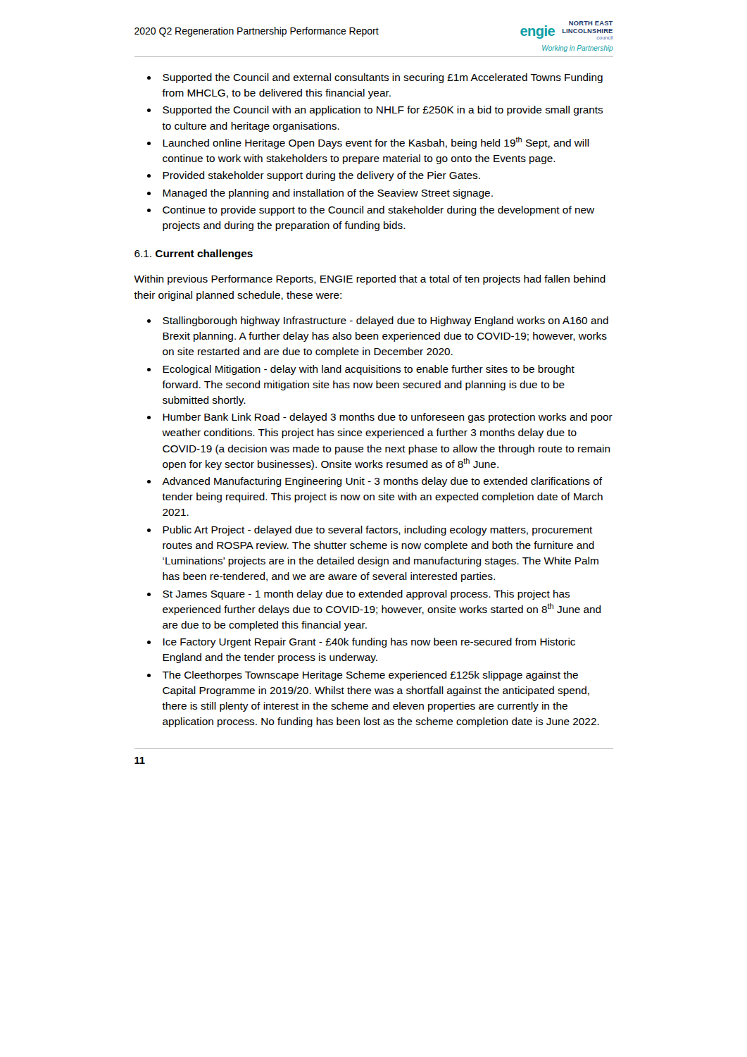2020 Q2 Regeneration Partnership Performance Report
engie NORTH EAST
LINCOLNSHIRE
council
Working in Partnership
Supported the Council and external consultants in securing £1m Accelerated Towns Funding from MHCLG, to be delivered this financial year.
Supported the Council with an application to NHLF for £250K in a bid to provide small grants to culture and heritage organisations.
Launched online Heritage Open Days event for the Kasbah, being held 19th Sept, and will continue to work with stakeholders to prepare material to go onto the Events page.
Provided stakeholder support during the delivery of the Pier Gates.
Managed the planning and installation of the Seaview Street signage.
Continue to provide support to the Council and stakeholder during the development of new projects and during the preparation of funding bids.
6.1. Current challenges
Within previous Performance Reports, ENGIE reported that a total of ten projects had fallen behind their original planned schedule, these were:
Stallingborough highway Infrastructure - delayed due to Highway England works on A160 and Brexit planning. A further delay has also been experienced due to COVID-19; however, works on site restarted and are due to complete in December 2020.
Ecological Mitigation - delay with land acquisitions to enable further sites to be brought forward. The second mitigation site has now been secured and planning is due to be submitted shortly.
Humber Bank Link Road - delayed 3 months due to unforeseen gas protection works and poor weather conditions. This project has since experienced a further 3 months delay due to COVID-19 (a decision was made to pause the next phase to allow the through route to remain open for key sector businesses). Onsite works resumed as of 8th June.
Advanced Manufacturing Engineering Unit - 3 months delay due to extended clarifications of tender being required. This project is now on site with an expected completion date of March 2021.
Public Art Project - delayed due to several factors, including ecology matters, procurement routes and ROSPA review. The shutter scheme is now complete and both the furniture and ‘Luminations’ projects are in the detailed design and manufacturing stages. The White Palm has been re-tendered, and we are aware of several interested parties.
St James Square - 1 month delay due to extended approval process. This project has experienced further delays due to COVID-19; however, onsite works started on 8th June and are due to be completed this financial year.
Ice Factory Urgent Repair Grant - £40k funding has now been re-secured from Historic England and the tender process is underway.
The Cleethorpes Townscape Heritage Scheme experienced £125k slippage against the Capital Programme in 2019/20. Whilst there was a shortfall against the anticipated spend, there is still plenty of interest in the scheme and eleven properties are currently in the application process. No funding has been lost as the scheme completion date is June 2022.
11